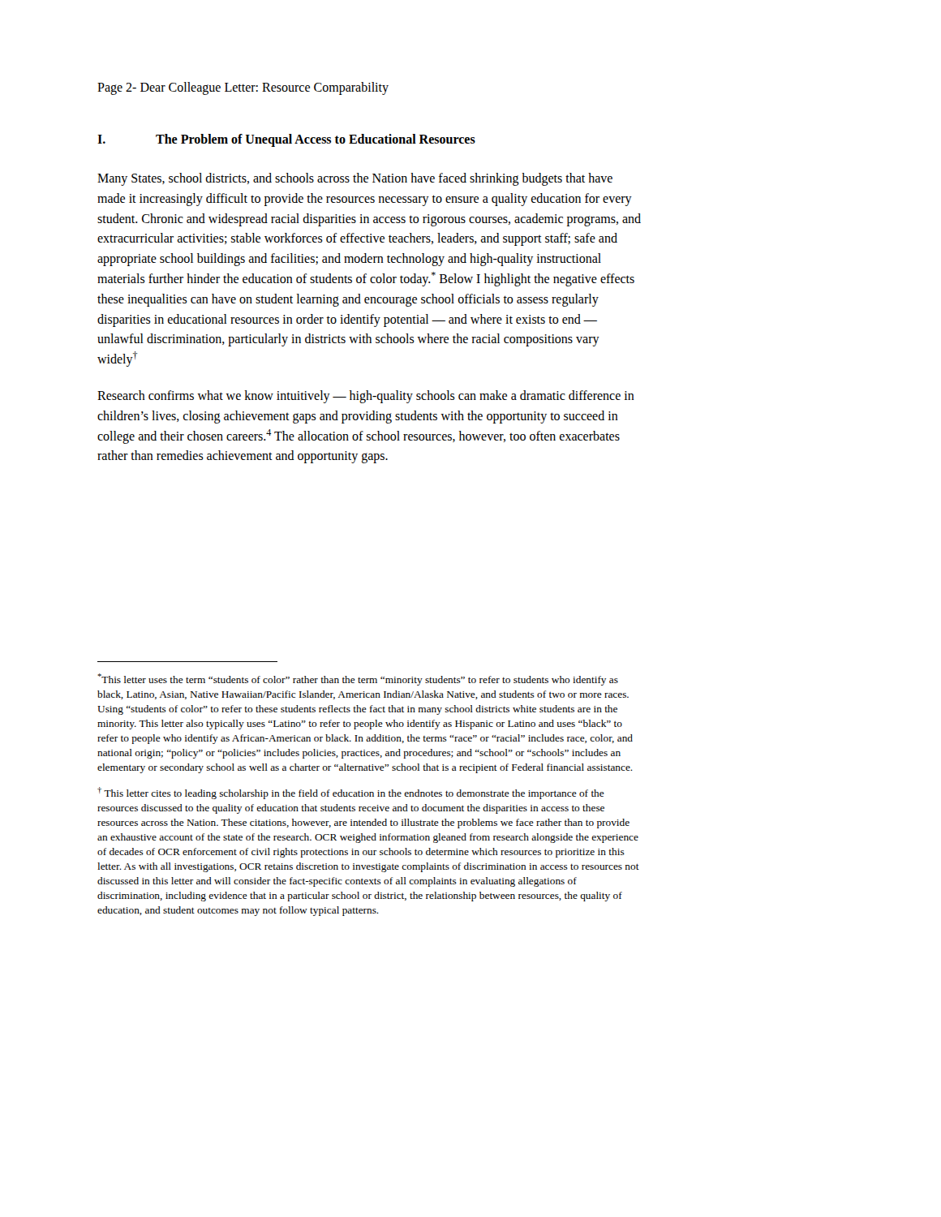Page 2- Dear Colleague Letter: Resource Comparability
I. The Problem of Unequal Access to Educational Resources
Many States, school districts, and schools across the Nation have faced shrinking budgets that have made it increasingly difficult to provide the resources necessary to ensure a quality education for every student. Chronic and widespread racial disparities in access to rigorous courses, academic programs, and extracurricular activities; stable workforces of effective teachers, leaders, and support staff; safe and appropriate school buildings and facilities; and modern technology and high-quality instructional materials further hinder the education of students of color today.* Below I highlight the negative effects these inequalities can have on student learning and encourage school officials to assess regularly disparities in educational resources in order to identify potential — and where it exists to end — unlawful discrimination, particularly in districts with schools where the racial compositions vary widely†
Research confirms what we know intuitively — high-quality schools can make a dramatic difference in children’s lives, closing achievement gaps and providing students with the opportunity to succeed in college and their chosen careers.4 The allocation of school resources, however, too often exacerbates rather than remedies achievement and opportunity gaps.
*This letter uses the term “students of color” rather than the term “minority students” to refer to students who identify as black, Latino, Asian, Native Hawaiian/Pacific Islander, American Indian/Alaska Native, and students of two or more races. Using “students of color” to refer to these students reflects the fact that in many school districts white students are in the minority. This letter also typically uses “Latino” to refer to people who identify as Hispanic or Latino and uses “black” to refer to people who identify as African-American or black. In addition, the terms “race” or “racial” includes race, color, and national origin; “policy” or “policies” includes policies, practices, and procedures; and “school” or “schools” includes an elementary or secondary school as well as a charter or “alternative” school that is a recipient of Federal financial assistance.
† This letter cites to leading scholarship in the field of education in the endnotes to demonstrate the importance of the resources discussed to the quality of education that students receive and to document the disparities in access to these resources across the Nation. These citations, however, are intended to illustrate the problems we face rather than to provide an exhaustive account of the state of the research. OCR weighed information gleaned from research alongside the experience of decades of OCR enforcement of civil rights protections in our schools to determine which resources to prioritize in this letter. As with all investigations, OCR retains discretion to investigate complaints of discrimination in access to resources not discussed in this letter and will consider the fact-specific contexts of all complaints in evaluating allegations of discrimination, including evidence that in a particular school or district, the relationship between resources, the quality of education, and student outcomes may not follow typical patterns.